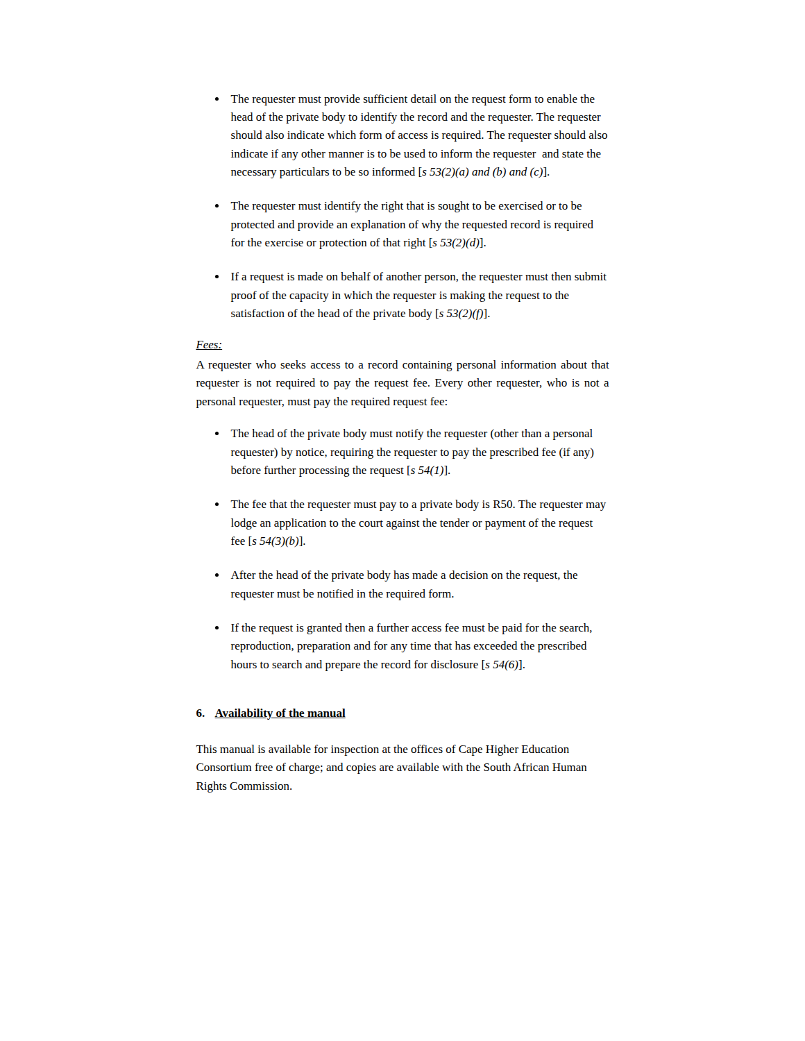The requester must provide sufficient detail on the request form to enable the head of the private body to identify the record and the requester. The requester should also indicate which form of access is required. The requester should also indicate if any other manner is to be used to inform the requester and state the necessary particulars to be so informed [s 53(2)(a) and (b) and (c)].
The requester must identify the right that is sought to be exercised or to be protected and provide an explanation of why the requested record is required for the exercise or protection of that right [s 53(2)(d)].
If a request is made on behalf of another person, the requester must then submit proof of the capacity in which the requester is making the request to the satisfaction of the head of the private body [s 53(2)(f)].
Fees:
A requester who seeks access to a record containing personal information about that requester is not required to pay the request fee. Every other requester, who is not a personal requester, must pay the required request fee:
The head of the private body must notify the requester (other than a personal requester) by notice, requiring the requester to pay the prescribed fee (if any) before further processing the request [s 54(1)].
The fee that the requester must pay to a private body is R50. The requester may lodge an application to the court against the tender or payment of the request fee [s 54(3)(b)].
After the head of the private body has made a decision on the request, the requester must be notified in the required form.
If the request is granted then a further access fee must be paid for the search, reproduction, preparation and for any time that has exceeded the prescribed hours to search and prepare the record for disclosure [s 54(6)].
6. Availability of the manual
This manual is available for inspection at the offices of Cape Higher Education
Consortium free of charge; and copies are available with the South African Human
Rights Commission.